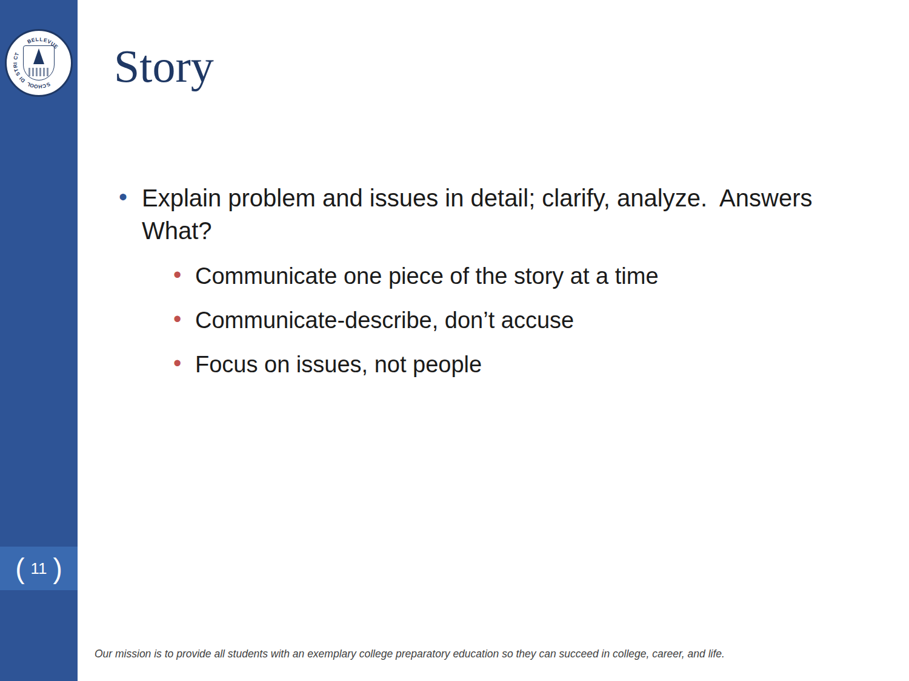B E L L E V U E S C H O O L D I S T R I C T
(11)
Story
Explain problem and issues in detail; clarify, analyze. Answers What?
Communicate one piece of the story at a time
Communicate-describe, don’t accuse
Focus on issues, not people
Our mission is to provide all students with an exemplary college preparatory education so they can succeed in college, career, and life.